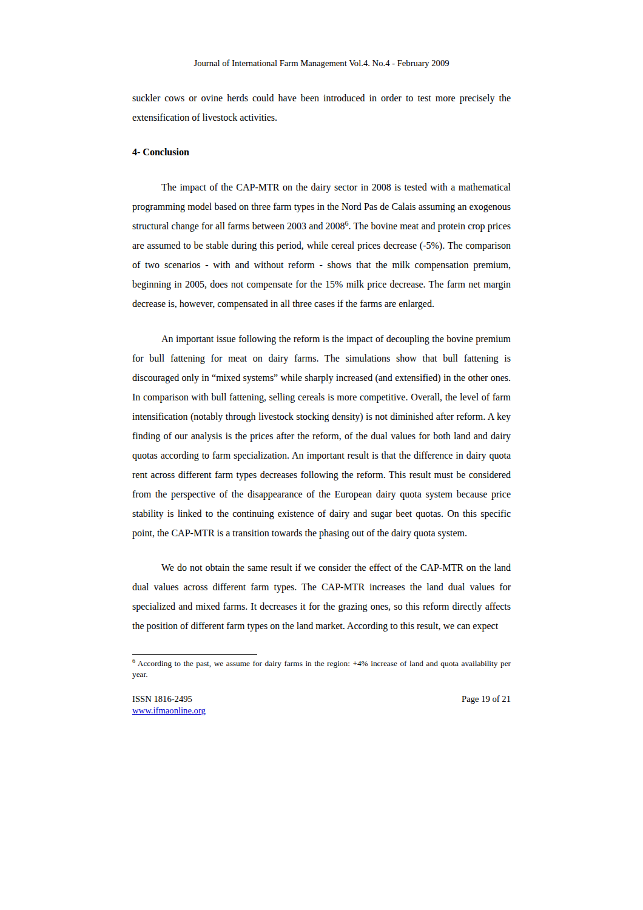Journal of International Farm Management Vol.4. No.4 - February 2009
suckler cows or ovine herds could have been introduced in order to test more precisely the extensification of livestock activities.
4- Conclusion
The impact of the CAP-MTR on the dairy sector in 2008 is tested with a mathematical programming model based on three farm types in the Nord Pas de Calais assuming an exogenous structural change for all farms between 2003 and 20086. The bovine meat and protein crop prices are assumed to be stable during this period, while cereal prices decrease (-5%). The comparison of two scenarios - with and without reform - shows that the milk compensation premium, beginning in 2005, does not compensate for the 15% milk price decrease. The farm net margin decrease is, however, compensated in all three cases if the farms are enlarged.
An important issue following the reform is the impact of decoupling the bovine premium for bull fattening for meat on dairy farms. The simulations show that bull fattening is discouraged only in “mixed systems” while sharply increased (and extensified) in the other ones. In comparison with bull fattening, selling cereals is more competitive. Overall, the level of farm intensification (notably through livestock stocking density) is not diminished after reform. A key finding of our analysis is the prices after the reform, of the dual values for both land and dairy quotas according to farm specialization. An important result is that the difference in dairy quota rent across different farm types decreases following the reform. This result must be considered from the perspective of the disappearance of the European dairy quota system because price stability is linked to the continuing existence of dairy and sugar beet quotas. On this specific point, the CAP-MTR is a transition towards the phasing out of the dairy quota system.
We do not obtain the same result if we consider the effect of the CAP-MTR on the land dual values across different farm types. The CAP-MTR increases the land dual values for specialized and mixed farms. It decreases it for the grazing ones, so this reform directly affects the position of different farm types on the land market. According to this result, we can expect
6 According to the past, we assume for dairy farms in the region: +4% increase of land and quota availability per year.
ISSN 1816-2495
www.ifmaonline.org
Page 19 of 21